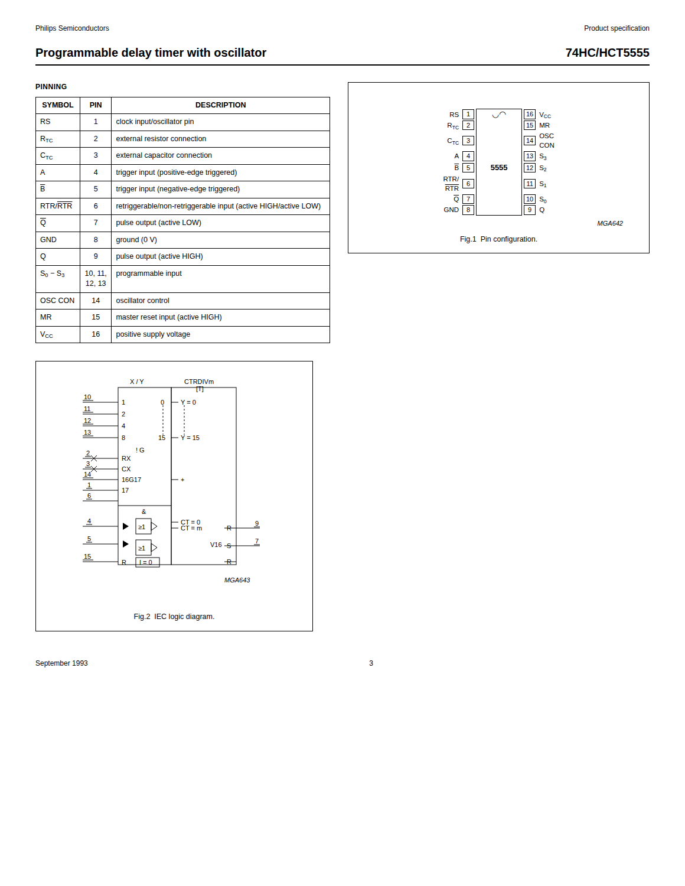Philips Semiconductors
Product specification
Programmable delay timer with oscillator
74HC/HCT5555
PINNING
| SYMBOL | PIN | DESCRIPTION |
| --- | --- | --- |
| RS | 1 | clock input/oscillator pin |
| R TC | 2 | external resistor connection |
| C TC | 3 | external capacitor connection |
| A | 4 | trigger input (positive-edge triggered) |
| B | 5 | trigger input (negative-edge triggered) |
| RTR/ RTR | 6 | retriggerable/non-retriggerable input (active HIGH/active LOW) |
| Q | 7 | pulse output (active LOW) |
| GND | 8 | ground (0 V) |
| Q | 9 | pulse output (active HIGH) |
| S 0 − S 3 | 10, 11, 12, 13 | programmable input |
| OSC CON | 14 | oscillator control |
| MR | 15 | master reset input (active HIGH) |
| V CC | 16 | positive supply voltage |
| RS | 1 | ◡◠ | 16 | V CC |
| R TC | 2 | | 15 | MR |
| C TC | 3 | | 14 | OSC CON |
| A | 4 | | 13 | S 3 |
| B | 5 | 5555 | 12 | S 2 |
| RTR/ RTR | 6 | | 11 | S 1 |
| Q | 7 | | 10 | S 0 |
| GND | 8 | | 9 | Q |
MGA642
Fig.1 Pin configuration.
X / Y CTRDIVm [T] 10 11 12 13 2 3 14 1 6 4 5 15 1 2 4 8 0 15 Y = 0 Y = 15 RX CX 16G17 17 ! G & + ≥1 ≥1 I = 0 R CT = 0 CT = m R S R V16 9 7 MGA643
Fig.2 IEC logic diagram.
September 1993
3